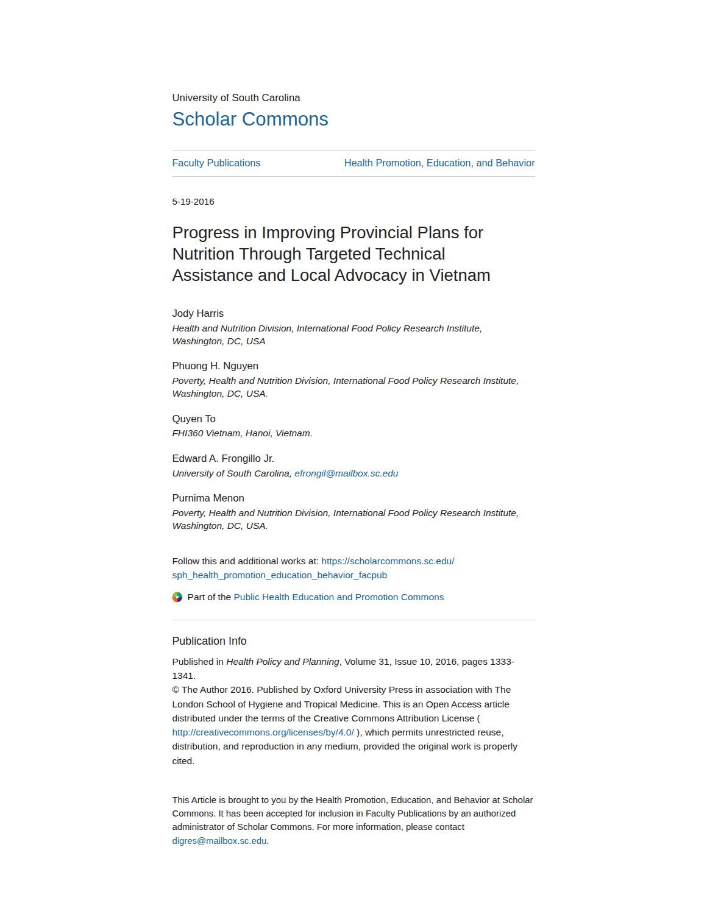University of South Carolina
Scholar Commons
Faculty Publications Health Promotion, Education, and Behavior
5-19-2016
Progress in Improving Provincial Plans for Nutrition Through Targeted Technical Assistance and Local Advocacy in Vietnam
Jody Harris
Health and Nutrition Division, International Food Policy Research Institute, Washington, DC, USA
Phuong H. Nguyen
Poverty, Health and Nutrition Division, International Food Policy Research Institute, Washington, DC, USA.
Quyen To
FHI360 Vietnam, Hanoi, Vietnam.
Edward A. Frongillo Jr.
University of South Carolina, efrongil@mailbox.sc.edu
Purnima Menon
Poverty, Health and Nutrition Division, International Food Policy Research Institute, Washington, DC, USA.
Follow this and additional works at: https://scholarcommons.sc.edu/
sph_health_promotion_education_behavior_facpub
Part of the Public Health Education and Promotion Commons
Publication Info
Published in Health Policy and Planning, Volume 31, Issue 10, 2016, pages 1333-1341.
© The Author 2016. Published by Oxford University Press in association with The London School of Hygiene and Tropical Medicine. This is an Open Access article distributed under the terms of the Creative Commons Attribution License ( http://creativecommons.org/licenses/by/4.0/ ), which permits unrestricted reuse, distribution, and reproduction in any medium, provided the original work is properly cited.
This Article is brought to you by the Health Promotion, Education, and Behavior at Scholar Commons. It has been accepted for inclusion in Faculty Publications by an authorized administrator of Scholar Commons. For more information, please contact digres@mailbox.sc.edu.